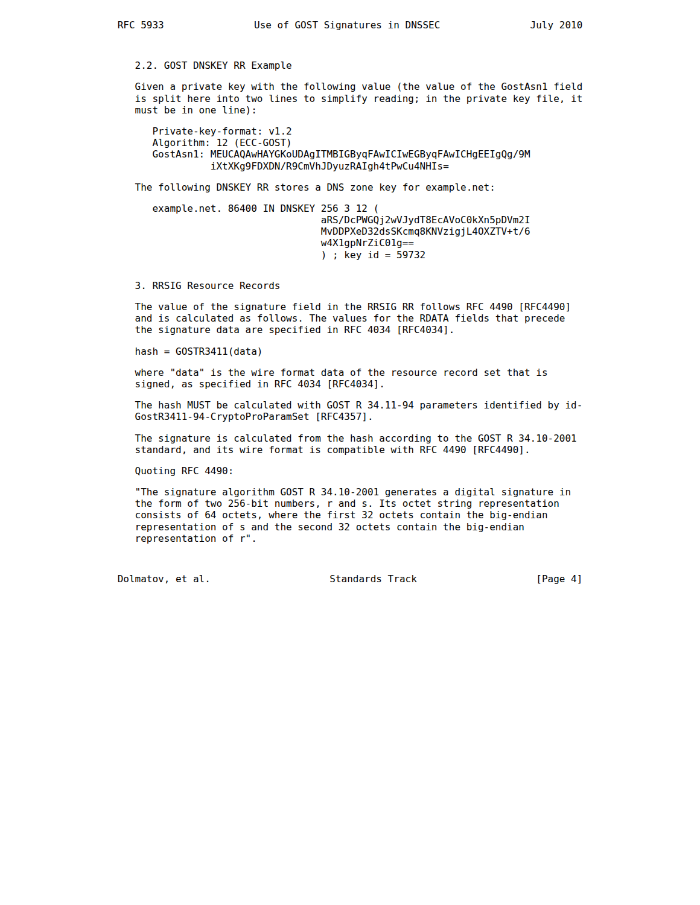RFC 5933 Use of GOST Signatures in DNSSEC July 2010
2.2. GOST DNSKEY RR Example
Given a private key with the following value (the value of the GostAsn1 field is split here into two lines to simplify reading; in the private key file, it must be in one line):
   Private-key-format: v1.2
   Algorithm: 12 (ECC-GOST)
   GostAsn1: MEUCAQAwHAYGKoUDAgITMBIGByqFAwICIwEGByqFAwICHgEEIgQg/9M
             iXtXKg9FDXDN/R9CmVhJDyuzRAIgh4tPwCu4NHIs=
The following DNSKEY RR stores a DNS zone key for example.net:
   example.net. 86400 IN DNSKEY 256 3 12 (
                                aRS/DcPWGQj2wVJydT8EcAVoC0kXn5pDVm2I
                                MvDDPXeD32dsSKcmq8KNVzigjL4OXZTV+t/6
                                w4X1gpNrZiC01g==
                                ) ; key id = 59732
3. RRSIG Resource Records
The value of the signature field in the RRSIG RR follows RFC 4490 [RFC4490] and is calculated as follows. The values for the RDATA fields that precede the signature data are specified in RFC 4034 [RFC4034].
hash = GOSTR3411(data)
where "data" is the wire format data of the resource record set that is signed, as specified in RFC 4034 [RFC4034].
The hash MUST be calculated with GOST R 34.11-94 parameters identified by id-GostR3411-94-CryptoProParamSet [RFC4357].
The signature is calculated from the hash according to the GOST R 34.10-2001 standard, and its wire format is compatible with RFC 4490 [RFC4490].
Quoting RFC 4490:
"The signature algorithm GOST R 34.10-2001 generates a digital signature in the form of two 256-bit numbers, r and s. Its octet string representation consists of 64 octets, where the first 32 octets contain the big-endian representation of s and the second 32 octets contain the big-endian representation of r".
Dolmatov, et al. Standards Track [Page 4]